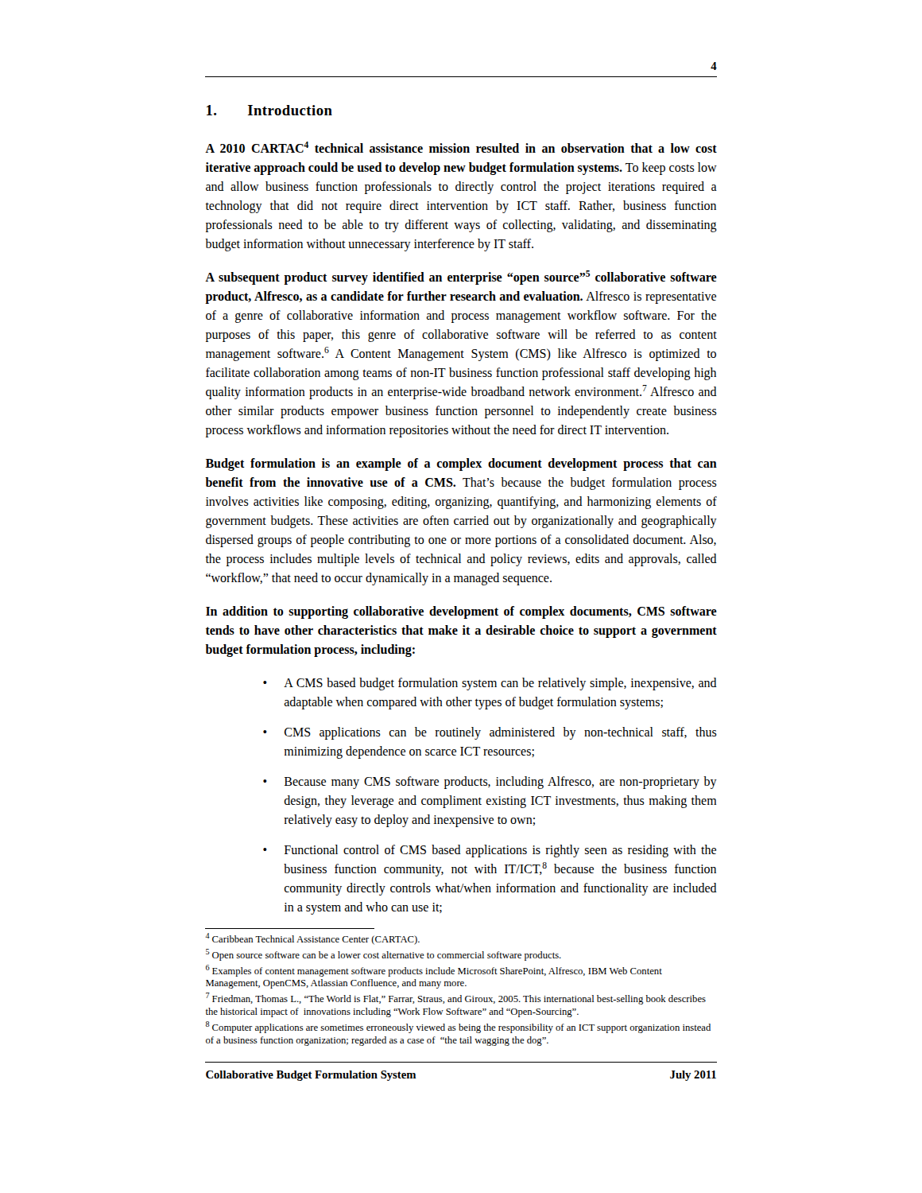4
1. Introduction
A 2010 CARTAC4 technical assistance mission resulted in an observation that a low cost iterative approach could be used to develop new budget formulation systems. To keep costs low and allow business function professionals to directly control the project iterations required a technology that did not require direct intervention by ICT staff. Rather, business function professionals need to be able to try different ways of collecting, validating, and disseminating budget information without unnecessary interference by IT staff.
A subsequent product survey identified an enterprise “open source”5 collaborative software product, Alfresco, as a candidate for further research and evaluation. Alfresco is representative of a genre of collaborative information and process management workflow software. For the purposes of this paper, this genre of collaborative software will be referred to as content management software.6 A Content Management System (CMS) like Alfresco is optimized to facilitate collaboration among teams of non-IT business function professional staff developing high quality information products in an enterprise-wide broadband network environment.7 Alfresco and other similar products empower business function personnel to independently create business process workflows and information repositories without the need for direct IT intervention.
Budget formulation is an example of a complex document development process that can benefit from the innovative use of a CMS. That’s because the budget formulation process involves activities like composing, editing, organizing, quantifying, and harmonizing elements of government budgets. These activities are often carried out by organizationally and geographically dispersed groups of people contributing to one or more portions of a consolidated document. Also, the process includes multiple levels of technical and policy reviews, edits and approvals, called “workflow,” that need to occur dynamically in a managed sequence.
In addition to supporting collaborative development of complex documents, CMS software tends to have other characteristics that make it a desirable choice to support a government budget formulation process, including:
A CMS based budget formulation system can be relatively simple, inexpensive, and adaptable when compared with other types of budget formulation systems;
CMS applications can be routinely administered by non-technical staff, thus minimizing dependence on scarce ICT resources;
Because many CMS software products, including Alfresco, are non-proprietary by design, they leverage and compliment existing ICT investments, thus making them relatively easy to deploy and inexpensive to own;
Functional control of CMS based applications is rightly seen as residing with the business function community, not with IT/ICT,8 because the business function community directly controls what/when information and functionality are included in a system and who can use it;
4 Caribbean Technical Assistance Center (CARTAC).
5 Open source software can be a lower cost alternative to commercial software products.
6 Examples of content management software products include Microsoft SharePoint, Alfresco, IBM Web Content Management, OpenCMS, Atlassian Confluence, and many more.
7 Friedman, Thomas L., “The World is Flat,” Farrar, Straus, and Giroux, 2005. This international best-selling book describes the historical impact of innovations including “Work Flow Software” and “Open-Sourcing”.
8 Computer applications are sometimes erroneously viewed as being the responsibility of an ICT support organization instead of a business function organization; regarded as a case of “the tail wagging the dog”.
Collaborative Budget Formulation System July 2011